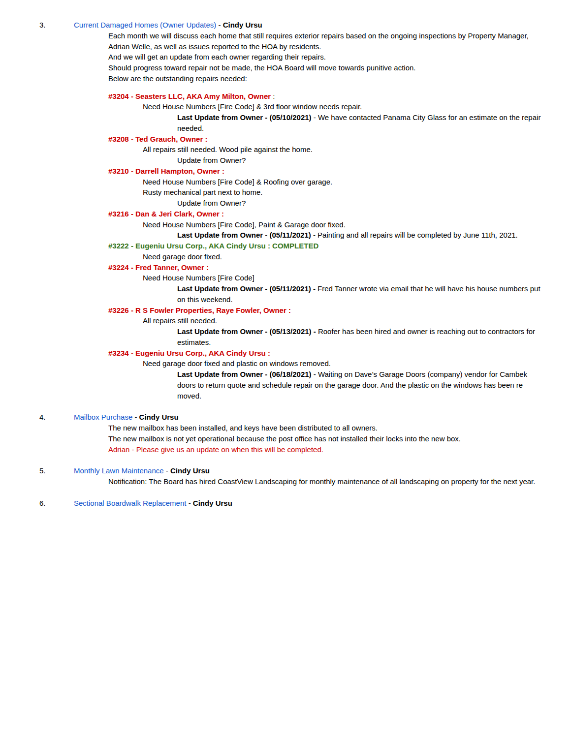3.
Current Damaged Homes (Owner Updates) - Cindy Ursu
Each month we will discuss each home that still requires exterior repairs based on the ongoing inspections by Property Manager, Adrian Welle, as well as issues reported to the HOA by residents.
And we will get an update from each owner regarding their repairs.
Should progress toward repair not be made, the HOA Board will move towards punitive action.
Below are the outstanding repairs needed:
#3204 - Seasters LLC, AKA Amy Milton, Owner :
Need House Numbers [Fire Code] & 3rd floor window needs repair.
Last Update from Owner - (05/10/2021) - We have contacted Panama City Glass for an estimate on the repair needed.
#3208 - Ted Grauch, Owner :
All repairs still needed. Wood pile against the home.
Update from Owner?
#3210 - Darrell Hampton, Owner :
Need House Numbers [Fire Code] & Roofing over garage.
Rusty mechanical part next to home.
Update from Owner?
#3216 - Dan & Jeri Clark, Owner :
Need House Numbers [Fire Code], Paint & Garage door fixed.
Last Update from Owner - (05/11/2021) - Painting and all repairs will be completed by June 11th, 2021.
#3222 - Eugeniu Ursu Corp., AKA Cindy Ursu : COMPLETED
Need garage door fixed.
#3224 - Fred Tanner, Owner :
Need House Numbers [Fire Code]
Last Update from Owner - (05/11/2021) - Fred Tanner wrote via email that he will have his house numbers put on this weekend.
#3226 - R S Fowler Properties, Raye Fowler, Owner :
All repairs still needed.
Last Update from Owner - (05/13/2021) - Roofer has been hired and owner is reaching out to contractors for estimates.
#3234 - Eugeniu Ursu Corp., AKA Cindy Ursu :
Need garage door fixed and plastic on windows removed.
Last Update from Owner - (06/18/2021) - Waiting on Dave’s Garage Doors (company) vendor for Cambek doors to return quote and schedule repair on the garage door. And the plastic on the windows has been re moved.
4.
Mailbox Purchase - Cindy Ursu
The new mailbox has been installed, and keys have been distributed to all owners.
The new mailbox is not yet operational because the post office has not installed their locks into the new box.
Adrian - Please give us an update on when this will be completed.
5.
Monthly Lawn Maintenance - Cindy Ursu
Notification: The Board has hired CoastView Landscaping for monthly maintenance of all landscaping on property for the next year.
6.
Sectional Boardwalk Replacement - Cindy Ursu